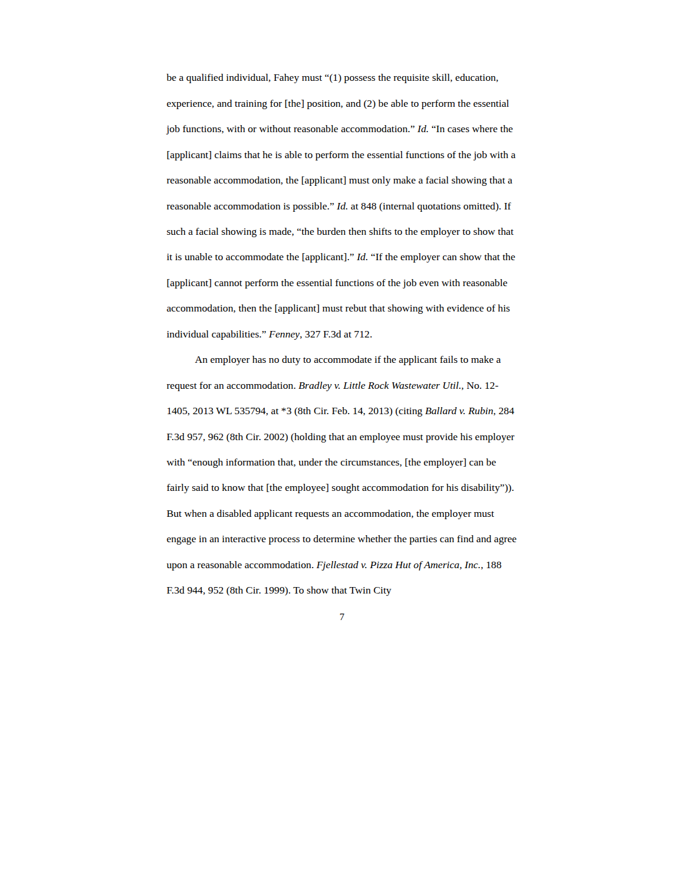be a qualified individual, Fahey must “(1) possess the requisite skill, education, experience, and training for [the] position, and (2) be able to perform the essential job functions, with or without reasonable accommodation.” Id. “In cases where the [applicant] claims that he is able to perform the essential functions of the job with a reasonable accommodation, the [applicant] must only make a facial showing that a reasonable accommodation is possible.” Id. at 848 (internal quotations omitted). If such a facial showing is made, “the burden then shifts to the employer to show that it is unable to accommodate the [applicant].” Id. “If the employer can show that the [applicant] cannot perform the essential functions of the job even with reasonable accommodation, then the [applicant] must rebut that showing with evidence of his individual capabilities.” Fenney, 327 F.3d at 712.
An employer has no duty to accommodate if the applicant fails to make a request for an accommodation. Bradley v. Little Rock Wastewater Util., No. 12-1405, 2013 WL 535794, at *3 (8th Cir. Feb. 14, 2013) (citing Ballard v. Rubin, 284 F.3d 957, 962 (8th Cir. 2002) (holding that an employee must provide his employer with “enough information that, under the circumstances, [the employer] can be fairly said to know that [the employee] sought accommodation for his disability”)). But when a disabled applicant requests an accommodation, the employer must engage in an interactive process to determine whether the parties can find and agree upon a reasonable accommodation. Fjellestad v. Pizza Hut of America, Inc., 188 F.3d 944, 952 (8th Cir. 1999). To show that Twin City
7